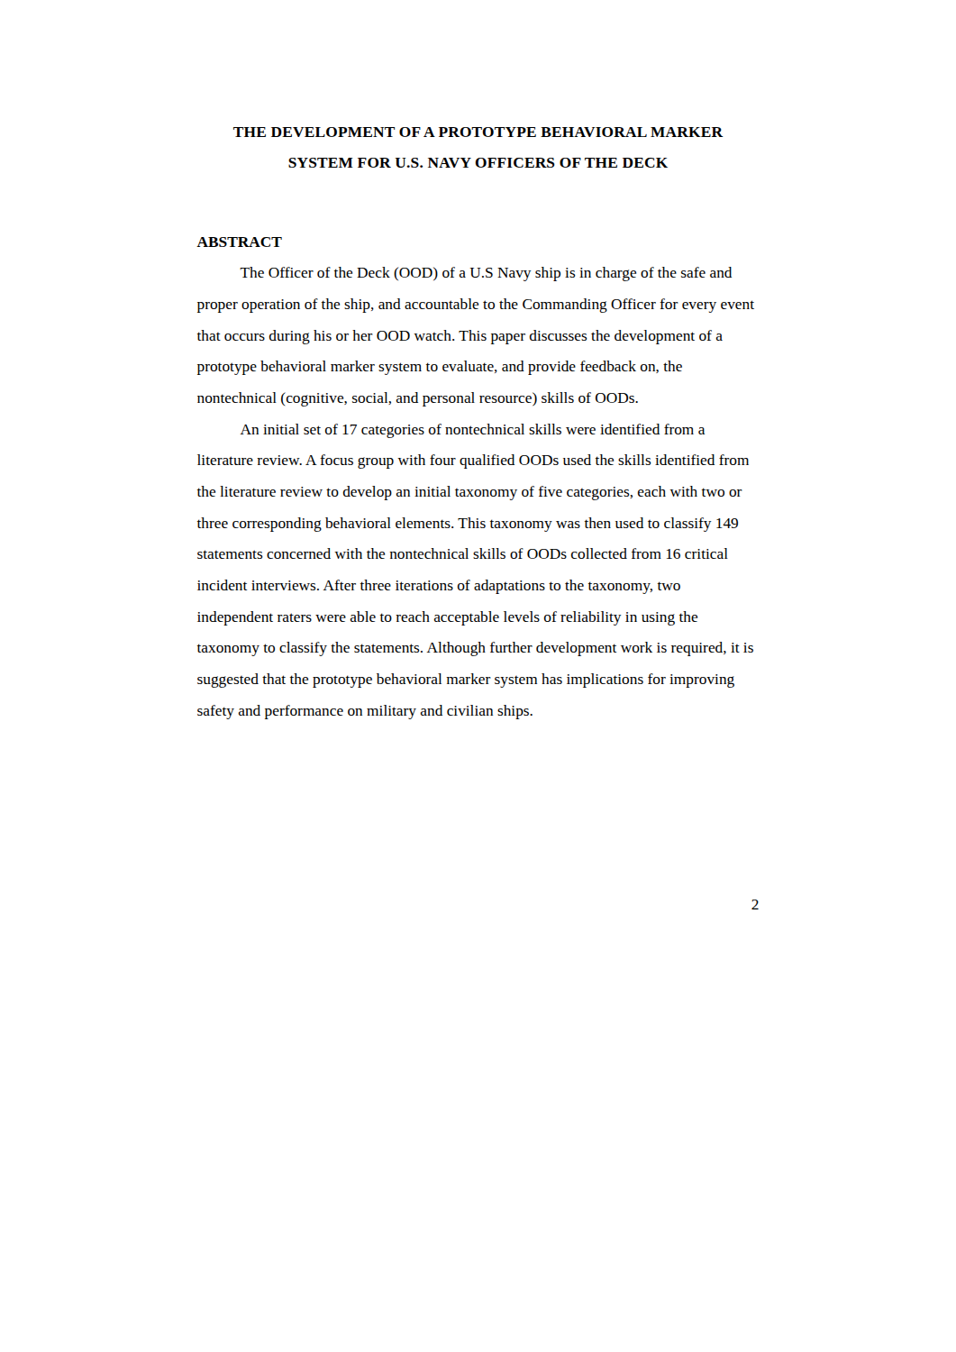The Development of a Prototype Behavioral Marker
System for U.S. Navy Officers of the Deck
Abstract
The Officer of the Deck (OOD) of a U.S Navy ship is in charge of the safe and proper operation of the ship, and accountable to the Commanding Officer for every event that occurs during his or her OOD watch. This paper discusses the development of a prototype behavioral marker system to evaluate, and provide feedback on, the nontechnical (cognitive, social, and personal resource) skills of OODs.
An initial set of 17 categories of nontechnical skills were identified from a literature review. A focus group with four qualified OODs used the skills identified from the literature review to develop an initial taxonomy of five categories, each with two or three corresponding behavioral elements. This taxonomy was then used to classify 149 statements concerned with the nontechnical skills of OODs collected from 16 critical incident interviews. After three iterations of adaptations to the taxonomy, two independent raters were able to reach acceptable levels of reliability in using the taxonomy to classify the statements. Although further development work is required, it is suggested that the prototype behavioral marker system has implications for improving safety and performance on military and civilian ships.
2